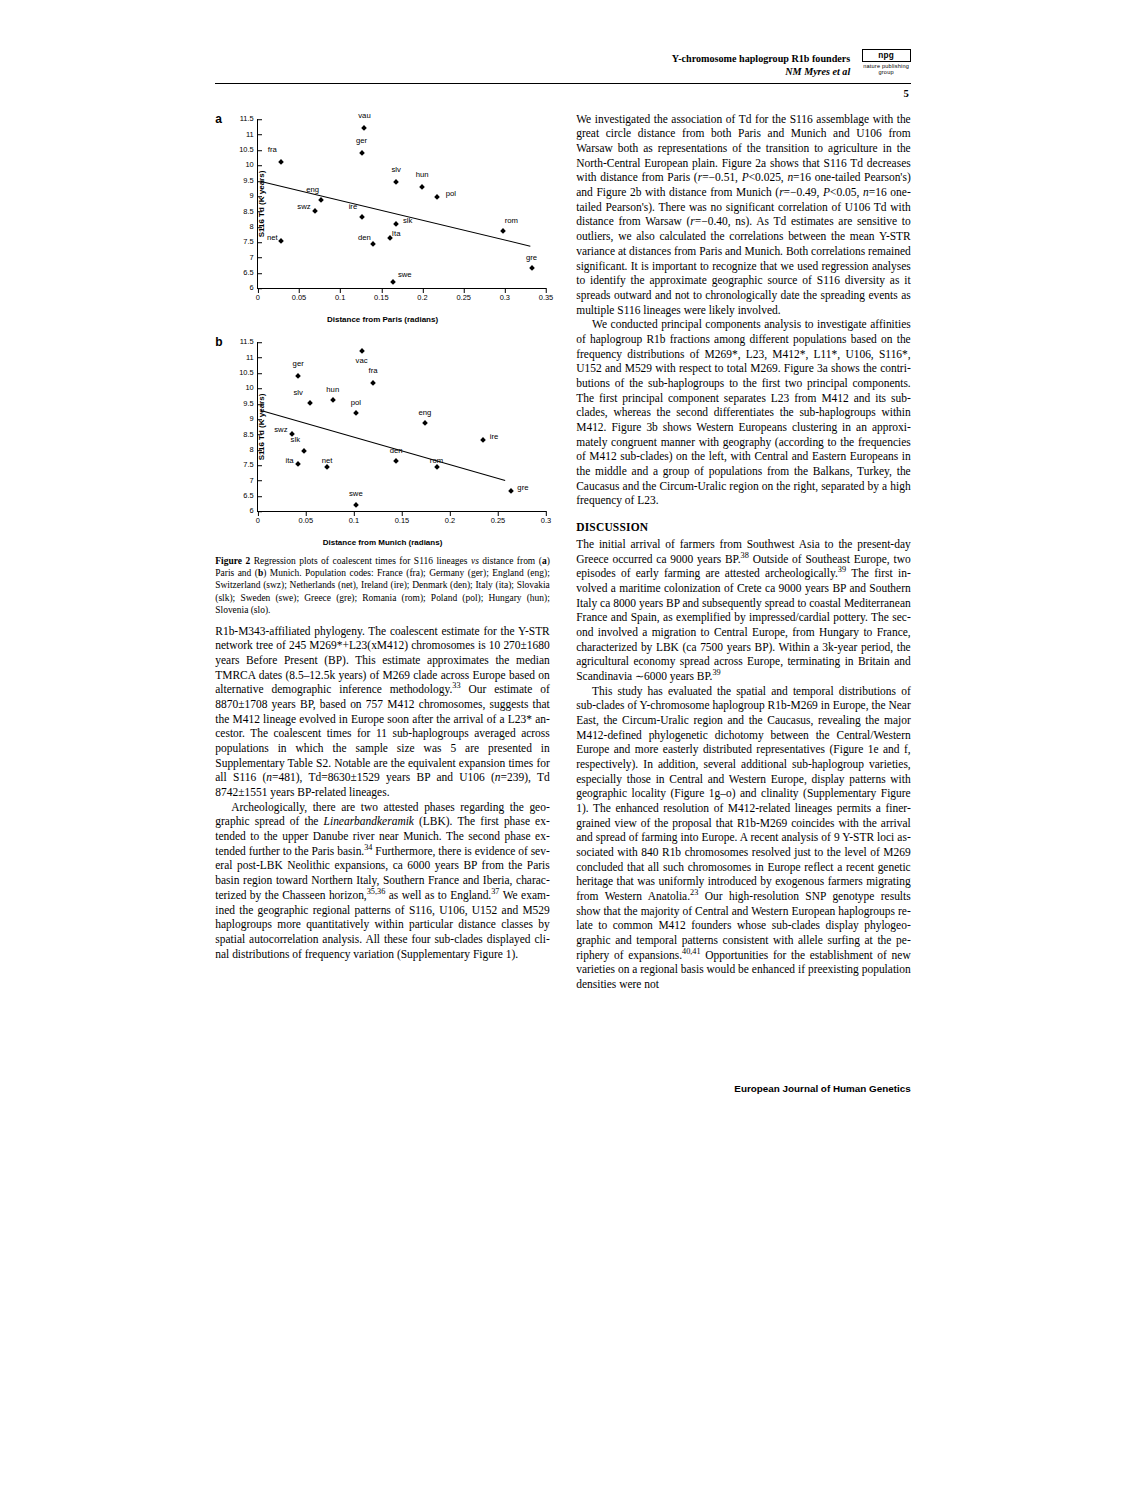npg
nature publishing group
Y-chromosome haplogroup R1b founders
NM Myres et al
5
a
S116 Td (K years)
11.5
11
10.5
10
9.5
9
8.5
8
7.5
7
6.5
6
0
0.05
0.1
0.15
0.2
0.25
0.3
0.35
vau
fra
ger
slv
hun
pol
eng
swz
ire
slk
rom
net
den
Ita
gre
swe
Distance from Paris (radians)
b
S116 Td (K years)
11.5
11
10.5
10
9.5
9
8.5
8
7.5
7
6.5
6
0
0.05
0.1
0.15
0.2
0.25
0.3
vac
ger
fra
slv
hun
pol
eng
swz
slk
ire
ita
net
den
rom
gre
swe
Distance from Munich (radians)
Figure 2 Regression plots of coalescent times for S116 lineages vs distance from (a) Paris and (b) Munich. Population codes: France (fra); Germany (ger); England (eng); Switzerland (swz); Netherlands (net), Ireland (ire); Denmark (den); Italy (ita); Slovakia (slk); Sweden (swe); Greece (gre); Romania (rom); Poland (pol); Hungary (hun); Slovenia (slo).
R1b-M343-affiliated phylogeny. The coalescent estimate for the Y-STR network tree of 245 M269*+L23(xM412) chromosomes is 10 270±1680 years Before Present (BP). This estimate approximates the median TMRCA dates (8.5–12.5k years) of M269 clade across Europe based on alternative demographic inference methodology.33 Our estimate of 8870±1708 years BP, based on 757 M412 chromosomes, suggests that the M412 lineage evolved in Europe soon after the arrival of a L23* ancestor. The coalescent times for 11 sub-haplogroups averaged across populations in which the sample size was 5 are presented in Supplementary Table S2. Notable are the equivalent expansion times for all S116 (n=481), Td=8630±1529 years BP and U106 (n=239), Td 8742±1551 years BP-related lineages.
Archeologically, there are two attested phases regarding the geographic spread of the Linearbandkeramik (LBK). The first phase extended to the upper Danube river near Munich. The second phase extended further to the Paris basin.34 Furthermore, there is evidence of several post-LBK Neolithic expansions, ca 6000 years BP from the Paris basin region toward Northern Italy, Southern France and Iberia, characterized by the Chasseen horizon,35,36 as well as to England.37 We examined the geographic regional patterns of S116, U106, U152 and M529 haplogroups more quantitatively within particular distance classes by spatial autocorrelation analysis. All these four sub-clades displayed clinal distributions of frequency variation (Supplementary Figure 1).
We investigated the association of Td for the S116 assemblage with the great circle distance from both Paris and Munich and U106 from Warsaw both as representations of the transition to agriculture in the North-Central European plain. Figure 2a shows that S116 Td decreases with distance from Paris (r=−0.51, P<0.025, n=16 one-tailed Pearson's) and Figure 2b with distance from Munich (r=−0.49, P<0.05, n=16 one-tailed Pearson's). There was no significant correlation of U106 Td with distance from Warsaw (r=−0.40, ns). As Td estimates are sensitive to outliers, we also calculated the correlations between the mean Y-STR variance at distances from Paris and Munich. Both correlations remained significant. It is important to recognize that we used regression analyses to identify the approximate geographic source of S116 diversity as it spreads outward and not to chronologically date the spreading events as multiple S116 lineages were likely involved.
We conducted principal components analysis to investigate affinities of haplogroup R1b fractions among different populations based on the frequency distributions of M269*, L23, M412*, L11*, U106, S116*, U152 and M529 with respect to total M269. Figure 3a shows the contributions of the sub-haplogroups to the first two principal components. The first principal component separates L23 from M412 and its sub-clades, whereas the second differentiates the sub-haplogroups within M412. Figure 3b shows Western Europeans clustering in an approximately congruent manner with geography (according to the frequencies of M412 sub-clades) on the left, with Central and Eastern Europeans in the middle and a group of populations from the Balkans, Turkey, the Caucasus and the Circum-Uralic region on the right, separated by a high frequency of L23.
DISCUSSION
The initial arrival of farmers from Southwest Asia to the present-day Greece occurred ca 9000 years BP.38 Outside of Southeast Europe, two episodes of early farming are attested archeologically.39 The first involved a maritime colonization of Crete ca 9000 years BP and Southern Italy ca 8000 years BP and subsequently spread to coastal Mediterranean France and Spain, as exemplified by impressed/cardial pottery. The second involved a migration to Central Europe, from Hungary to France, characterized by LBK (ca 7500 years BP). Within a 3k-year period, the agricultural economy spread across Europe, terminating in Britain and Scandinavia ∼6000 years BP.39
This study has evaluated the spatial and temporal distributions of sub-clades of Y-chromosome haplogroup R1b-M269 in Europe, the Near East, the Circum-Uralic region and the Caucasus, revealing the major M412-defined phylogenetic dichotomy between the Central/Western Europe and more easterly distributed representatives (Figure 1e and f, respectively). In addition, several additional sub-haplogroup varieties, especially those in Central and Western Europe, display patterns with geographic locality (Figure 1g–o) and clinality (Supplementary Figure 1). The enhanced resolution of M412-related lineages permits a finer-grained view of the proposal that R1b-M269 coincides with the arrival and spread of farming into Europe. A recent analysis of 9 Y-STR loci associated with 840 R1b chromosomes resolved just to the level of M269 concluded that all such chromosomes in Europe reflect a recent genetic heritage that was uniformly introduced by exogenous farmers migrating from Western Anatolia.23 Our high-resolution SNP genotype results show that the majority of Central and Western European haplogroups relate to common M412 founders whose sub-clades display phylogeographic and temporal patterns consistent with allele surfing at the periphery of expansions.40,41 Opportunities for the establishment of new varieties on a regional basis would be enhanced if preexisting population densities were not
European Journal of Human Genetics